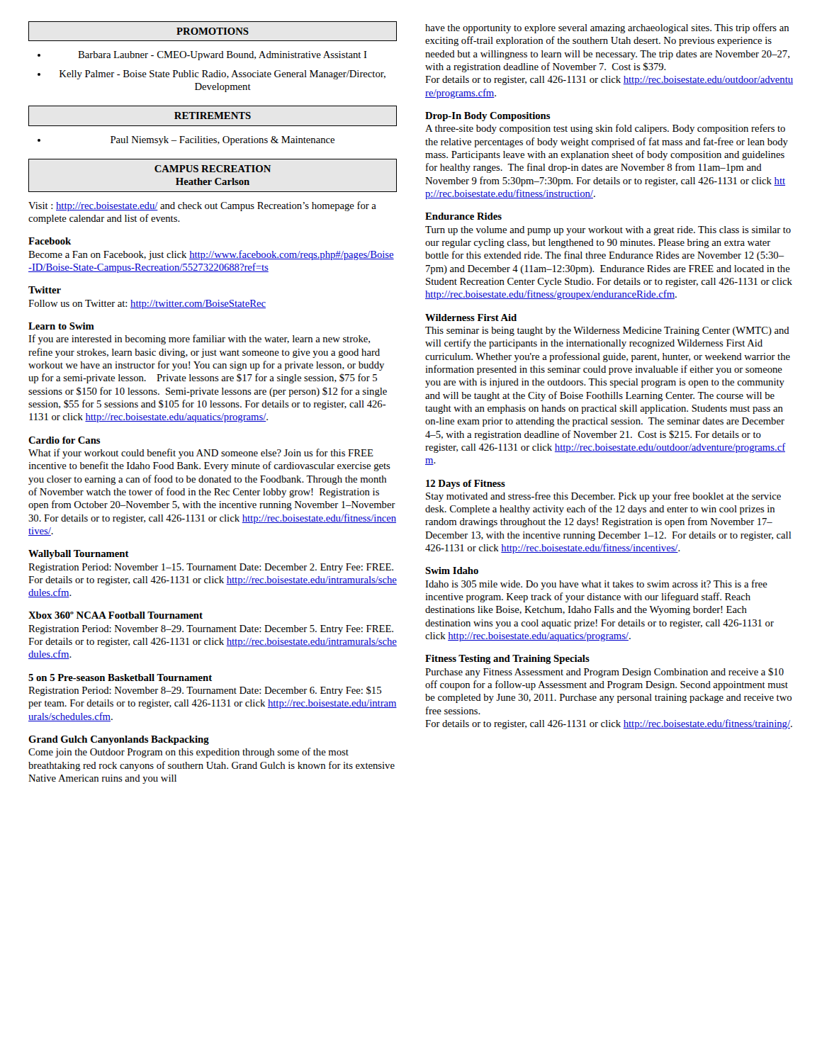PROMOTIONS
Barbara Laubner - CMEO-Upward Bound, Administrative Assistant I
Kelly Palmer - Boise State Public Radio, Associate General Manager/Director, Development
RETIREMENTS
Paul Niemsyk – Facilities, Operations & Maintenance
CAMPUS RECREATION Heather Carlson
Visit : http://rec.boisestate.edu/ and check out Campus Recreation’s homepage for a complete calendar and list of events.
Facebook
Become a Fan on Facebook, just click http://www.facebook.com/reqs.php#/pages/Boise-ID/Boise-State-Campus-Recreation/55273220688?ref=ts
Twitter
Follow us on Twitter at: http://twitter.com/BoiseStateRec
Learn to Swim
If you are interested in becoming more familiar with the water, learn a new stroke, refine your strokes, learn basic diving, or just want someone to give you a good hard workout we have an instructor for you! You can sign up for a private lesson, or buddy up for a semi-private lesson. Private lessons are $17 for a single session, $75 for 5 sessions or $150 for 10 lessons. Semi-private lessons are (per person) $12 for a single session, $55 for 5 sessions and $105 for 10 lessons. For details or to register, call 426-1131 or click http://rec.boisestate.edu/aquatics/programs/.
Cardio for Cans
What if your workout could benefit you AND someone else? Join us for this FREE incentive to benefit the Idaho Food Bank. Every minute of cardiovascular exercise gets you closer to earning a can of food to be donated to the Foodbank. Through the month of November watch the tower of food in the Rec Center lobby grow! Registration is open from October 20–November 5, with the incentive running November 1–November 30. For details or to register, call 426-1131 or click http://rec.boisestate.edu/fitness/incentives/.
Wallyball Tournament
Registration Period: November 1–15. Tournament Date: December 2. Entry Fee: FREE. For details or to register, call 426-1131 or click http://rec.boisestate.edu/intramurals/schedules.cfm.
Xbox 360º NCAA Football Tournament
Registration Period: November 8–29. Tournament Date: December 5. Entry Fee: FREE.
For details or to register, call 426-1131 or click http://rec.boisestate.edu/intramurals/schedules.cfm.
5 on 5 Pre-season Basketball Tournament
Registration Period: November 8–29. Tournament Date: December 6. Entry Fee: $15 per team. For details or to register, call 426-1131 or click http://rec.boisestate.edu/intramurals/schedules.cfm.
Grand Gulch Canyonlands Backpacking
Come join the Outdoor Program on this expedition through some of the most breathtaking red rock canyons of southern Utah. Grand Gulch is known for its extensive Native American ruins and you will
have the opportunity to explore several amazing archaeological sites. This trip offers an exciting off-trail exploration of the southern Utah desert. No previous experience is needed but a willingness to learn will be necessary. The trip dates are November 20–27, with a registration deadline of November 7. Cost is $379.
For details or to register, call 426-1131 or click http://rec.boisestate.edu/outdoor/adventure/programs.cfm.
Drop-In Body Compositions
A three-site body composition test using skin fold calipers. Body composition refers to the relative percentages of body weight comprised of fat mass and fat-free or lean body mass. Participants leave with an explanation sheet of body composition and guidelines for healthy ranges. The final drop-in dates are November 8 from 11am–1pm and November 9 from 5:30pm–7:30pm. For details or to register, call 426-1131 or click http://rec.boisestate.edu/fitness/instruction/.
Endurance Rides
Turn up the volume and pump up your workout with a great ride. This class is similar to our regular cycling class, but lengthened to 90 minutes. Please bring an extra water bottle for this extended ride. The final three Endurance Rides are November 12 (5:30–7pm) and December 4 (11am–12:30pm). Endurance Rides are FREE and located in the Student Recreation Center Cycle Studio. For details or to register, call 426-1131 or click http://rec.boisestate.edu/fitness/groupex/enduranceRide.cfm.
Wilderness First Aid
This seminar is being taught by the Wilderness Medicine Training Center (WMTC) and will certify the participants in the internationally recognized Wilderness First Aid curriculum. Whether you're a professional guide, parent, hunter, or weekend warrior the information presented in this seminar could prove invaluable if either you or someone you are with is injured in the outdoors. This special program is open to the community and will be taught at the City of Boise Foothills Learning Center. The course will be taught with an emphasis on hands on practical skill application. Students must pass an on-line exam prior to attending the practical session. The seminar dates are December 4–5, with a registration deadline of November 21. Cost is $215. For details or to register, call 426-1131 or click http://rec.boisestate.edu/outdoor/adventure/programs.cfm.
12 Days of Fitness
Stay motivated and stress-free this December. Pick up your free booklet at the service desk. Complete a healthy activity each of the 12 days and enter to win cool prizes in random drawings throughout the 12 days! Registration is open from November 17–December 13, with the incentive running December 1–12. For details or to register, call 426-1131 or click http://rec.boisestate.edu/fitness/incentives/.
Swim Idaho
Idaho is 305 mile wide. Do you have what it takes to swim across it? This is a free incentive program. Keep track of your distance with our lifeguard staff. Reach destinations like Boise, Ketchum, Idaho Falls and the Wyoming border! Each destination wins you a cool aquatic prize! For details or to register, call 426-1131 or click http://rec.boisestate.edu/aquatics/programs/.
Fitness Testing and Training Specials
Purchase any Fitness Assessment and Program Design Combination and receive a $10 off coupon for a follow-up Assessment and Program Design. Second appointment must be completed by June 30, 2011. Purchase any personal training package and receive two free sessions.
For details or to register, call 426-1131 or click http://rec.boisestate.edu/fitness/training/.